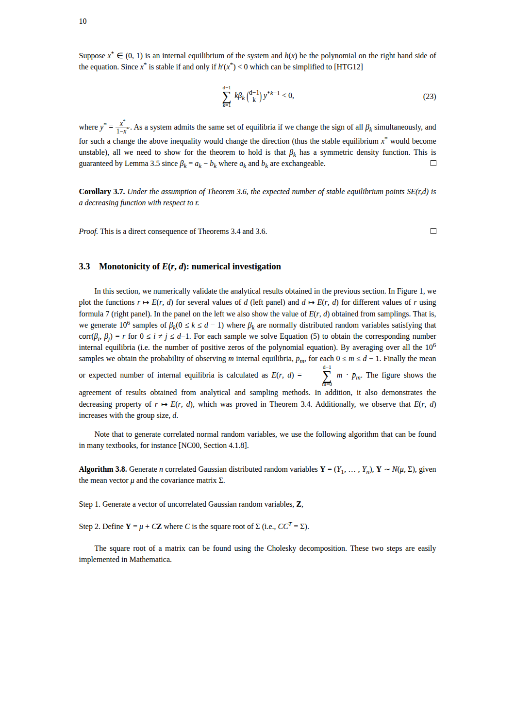10
Suppose x* ∈ (0, 1) is an internal equilibrium of the system and h(x) be the polynomial on the right hand side of the equation. Since x* is stable if and only if h′(x*) < 0 which can be simplified to [HTG12]
d−1∑k=1 kβk d−1 k y*k−1 < 0, (23)
where y* = x*1−x*. As a system admits the same set of equilibria if we change the sign of all βk simultaneously, and for such a change the above inequality would change the direction (thus the stable equilibrium x* would become unstable), all we need to show for the theorem to hold is that βk has a symmetric density function. This is guaranteed by Lemma 3.5 since βk = ak − bk where ak and bk are exchangeable.
Corollary 3.7. Under the assumption of Theorem 3.6, the expected number of stable equilibrium points SE(r,d) is a decreasing function with respect to r.
Proof. This is a direct consequence of Theorems 3.4 and 3.6.
3.3 Monotonicity of E(r, d): numerical investigation
In this section, we numerically validate the analytical results obtained in the previous section. In Figure 1, we plot the functions r ↦ E(r, d) for several values of d (left panel) and d ↦ E(r, d) for different values of r using formula 7 (right panel). In the panel on the left we also show the value of E(r, d) obtained from samplings. That is, we generate 106 samples of βk(0 ≤ k ≤ d − 1) where βk are normally distributed random variables satisfying that corr(βi, βj) = r for 0 ≤ i ≠ j ≤ d−1. For each sample we solve Equation (5) to obtain the corresponding number internal equilibria (i.e. the number of positive zeros of the polynomial equation). By averaging over all the 106 samples we obtain the probability of observing m internal equilibria, p̄m, for each 0 ≤ m ≤ d − 1. Finally the mean or expected number of internal equilibria is calculated as E(r, d) = d−1∑m=0 m · p̄m. The figure shows the agreement of results obtained from analytical and sampling methods. In addition, it also demonstrates the decreasing property of r ↦ E(r, d), which was proved in Theorem 3.4. Additionally, we observe that E(r, d) increases with the group size, d.
Note that to generate correlated normal random variables, we use the following algorithm that can be found in many textbooks, for instance [NC00, Section 4.1.8].
Algorithm 3.8. Generate n correlated Gaussian distributed random variables Y = (Y1, … , Yn), Y ∼ N(μ, Σ), given the mean vector μ and the covariance matrix Σ.
Step 1. Generate a vector of uncorrelated Gaussian random variables, Z,
Step 2. Define Y = μ + CZ where C is the square root of Σ (i.e., CCT = Σ).
The square root of a matrix can be found using the Cholesky decomposition. These two steps are easily implemented in Mathematica.